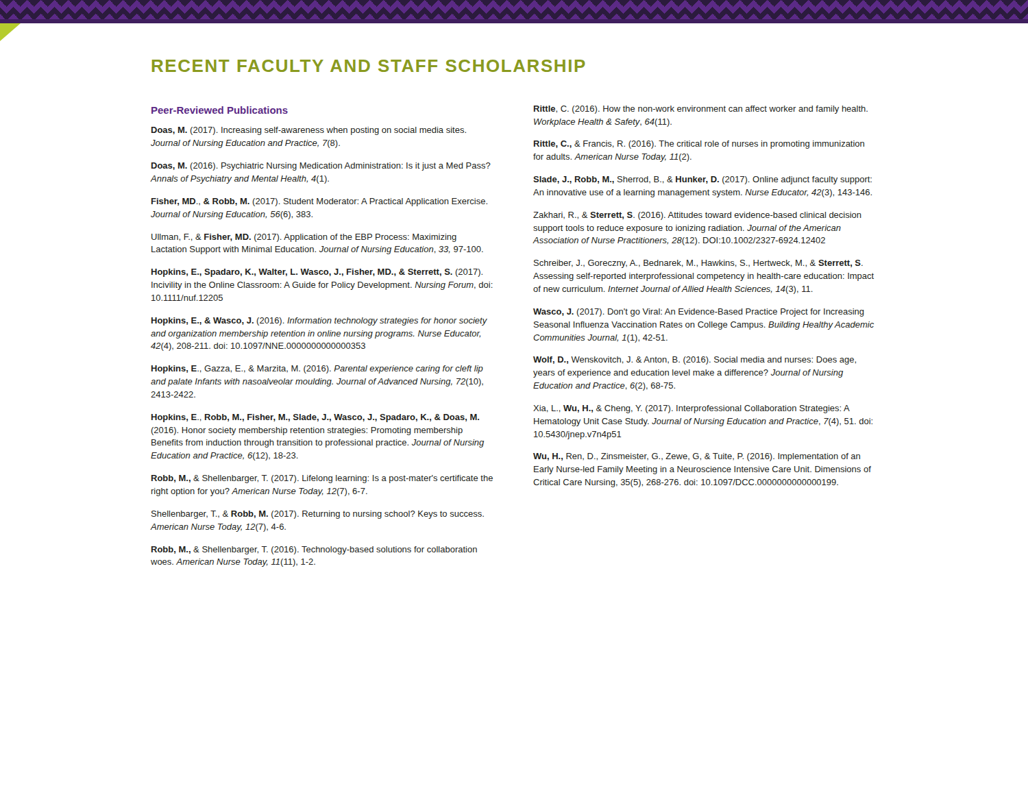Recent Faculty and Staff Scholarship
Peer-Reviewed Publications
Doas, M. (2017). Increasing self-awareness when posting on social media sites. Journal of Nursing Education and Practice, 7(8).
Doas, M. (2016). Psychiatric Nursing Medication Administration: Is it just a Med Pass? Annals of Psychiatry and Mental Health, 4(1).
Fisher, MD., & Robb, M. (2017). Student Moderator: A Practical Application Exercise. Journal of Nursing Education, 56(6), 383.
Ullman, F., & Fisher, MD. (2017). Application of the EBP Process: Maximizing Lactation Support with Minimal Education. Journal of Nursing Education, 33, 97-100.
Hopkins, E., Spadaro, K., Walter, L. Wasco, J., Fisher, MD., & Sterrett, S. (2017). Incivility in the Online Classroom: A Guide for Policy Development. Nursing Forum, doi: 10.1111/nuf.12205
Hopkins, E., & Wasco, J. (2016). Information technology strategies for honor society and organization membership retention in online nursing programs. Nurse Educator, 42(4), 208-211. doi: 10.1097/NNE.0000000000000353
Hopkins, E., Gazza, E., & Marzita, M. (2016). Parental experience caring for cleft lip and palate Infants with nasoalveolar moulding. Journal of Advanced Nursing, 72(10), 2413-2422.
Hopkins, E., Robb, M., Fisher, M., Slade, J., Wasco, J., Spadaro, K., & Doas, M. (2016). Honor society membership retention strategies: Promoting membership Benefits from induction through transition to professional practice. Journal of Nursing Education and Practice, 6(12), 18-23.
Robb, M., & Shellenbarger, T. (2017). Lifelong learning: Is a post-mater's certificate the right option for you? American Nurse Today, 12(7), 6-7.
Shellenbarger, T., & Robb, M. (2017). Returning to nursing school? Keys to success. American Nurse Today, 12(7), 4-6.
Robb, M., & Shellenbarger, T. (2016). Technology-based solutions for collaboration woes. American Nurse Today, 11(11), 1-2.
Rittle, C. (2016). How the non-work environment can affect worker and family health. Workplace Health & Safety, 64(11).
Rittle, C., & Francis, R. (2016). The critical role of nurses in promoting immunization for adults. American Nurse Today, 11(2).
Slade, J., Robb, M., Sherrod, B., & Hunker, D. (2017). Online adjunct faculty support: An innovative use of a learning management system. Nurse Educator, 42(3), 143-146.
Zakhari, R., & Sterrett, S. (2016). Attitudes toward evidence-based clinical decision support tools to reduce exposure to ionizing radiation. Journal of the American Association of Nurse Practitioners, 28(12). DOI:10.1002/2327-6924.12402
Schreiber, J., Goreczny, A., Bednarek, M., Hawkins, S., Hertweck, M., & Sterrett, S. Assessing self-reported interprofessional competency in health-care education: Impact of new curriculum. Internet Journal of Allied Health Sciences, 14(3), 11.
Wasco, J. (2017). Don't go Viral: An Evidence-Based Practice Project for Increasing Seasonal Influenza Vaccination Rates on College Campus. Building Healthy Academic Communities Journal, 1(1), 42-51.
Wolf, D., Wenskovitch, J. & Anton, B. (2016). Social media and nurses: Does age, years of experience and education level make a difference? Journal of Nursing Education and Practice, 6(2), 68-75.
Xia, L., Wu, H., & Cheng, Y. (2017). Interprofessional Collaboration Strategies: A Hematology Unit Case Study. Journal of Nursing Education and Practice, 7(4), 51. doi: 10.5430/jnep.v7n4p51
Wu, H., Ren, D., Zinsmeister, G., Zewe, G, & Tuite, P. (2016). Implementation of an Early Nurse-led Family Meeting in a Neuroscience Intensive Care Unit. Dimensions of Critical Care Nursing, 35(5), 268-276. doi: 10.1097/DCC.0000000000000199.